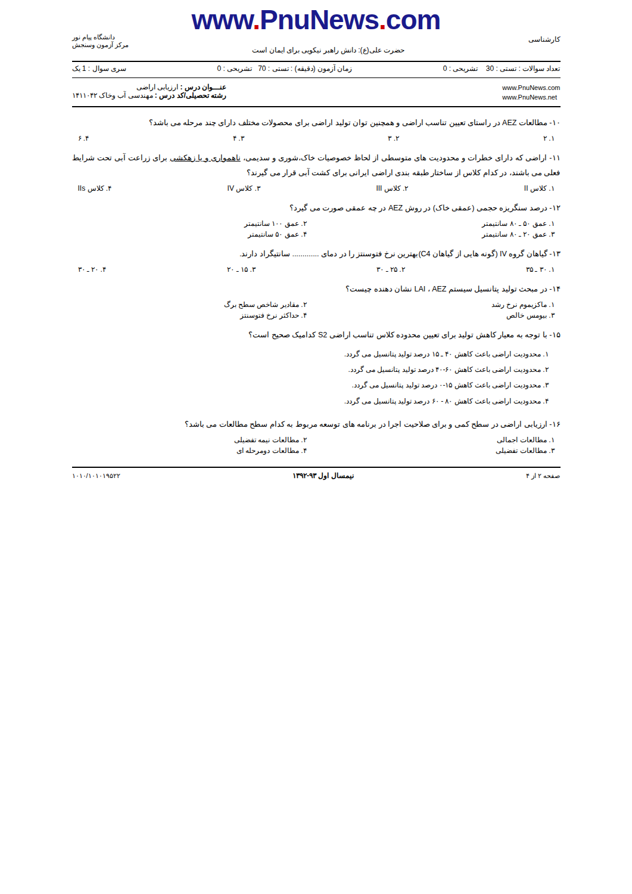www. PnuNews. com
کارشناسی
حضرت علی(ع): دانش راهبر نیکویی برای ایمان است
دانشگاه پیام نور
مرکز آزمون وسنجش
تعداد سوالات : تستی : 30 تشریحی : 0
زمان آزمون (دقیقه) : تستی : 70 تشریحی : 0
سری سوال : 1 یک
www.PnuNews.com
www.PnuNews.net
عنـــوان درس : ارزیابی اراضی
رشته تحصیلی/کد درس : مهندسی آب وخاک ۱۴۱۱۰۴۲
۱۰- مطالعات AEZ در راستای تعیین تناسب اراضی و همچنین توان تولید اراضی برای محصولات مختلف دارای چند مرحله می باشد؟
۱. ۲
۲. ۳
۳. ۴
۴. ۶
۱۱- اراضی که دارای خطرات و محدودیت های متوسطی از لحاظ خصوصیات خاک،شوری و سدیمی، ناهمواری و یا زهکشی برای زراعت آبی تحت شرایط فعلی می باشند، در کدام کلاس از ساختار طبقه بندی اراضی ایرانی برای کشت آبی قرار می گیرند؟
۱. کلاس II
۲. کلاس III
۳. کلاس IV
۴. کلاس IIs
۱۲- درصد سنگریزه حجمی (عمقی خاک) در روش AEZ در چه عمقی صورت می گیرد؟
۱. عمق ۵۰ ـ ۸۰ سانتیمتر
۲. عمق ۱۰۰ سانتیمتر
۳. عمق ۲۰ ـ ۸۰ سانتیمتر
۴. عمق ۵۰ سانتیمتر
۱۳- گیاهان گروه IV (گونه هایی از گیاهان C4)بهترین نرخ فتوسنتز را در دمای ............. سانتیگراد دارند.
۱. ۳۰ ـ ۳۵
۲. ۲۵ ـ ۳۰
۳. ۱۵ ـ ۲۰
۴. ۲۰ ـ ۳۰
۱۴- در مبحث تولید پتانسیل سیستم LAI ، AEZ نشان دهنده چیست؟
۱. ماکزیموم نرخ رشد
۲. مقادیر شاخص سطح برگ
۳. بیومس خالص
۴. حداکثر نرخ فتوسنتز
۱۵- با توجه به معیار کاهش تولید برای تعیین محدوده کلاس تناسب اراضی S2 کدامیک صحیح است؟
۱. محدودیت اراضی باعث کاهش ۴۰ ـ ۱۵ درصد تولید پتانسیل می گردد.
۲. محدودیت اراضی باعث کاهش ۶۰-۴۰ درصد تولید پتانسیل می گردد.
۳. محدودیت اراضی باعث کاهش ۱۵-۰ درصد تولید پتانسیل می گردد.
۴. محدودیت اراضی باعث کاهش ۸۰ - ۶۰ درصد تولید پتانسیل می گردد.
۱۶- ارزیابی اراضی در سطح کمی و برای صلاحیت اجرا در برنامه های توسعه مربوط به کدام سطح مطالعات می باشد؟
۱. مطالعات اجمالی
۲. مطالعات نیمه تفضیلی
۳. مطالعات تفضیلی
۴. مطالعات دومرحله ای
صفحه ۲ از ۴
نیمسال اول ۹۳-۱۳۹۲
۱۰۱۰/۱۰۱۰۱۹۵۲۲